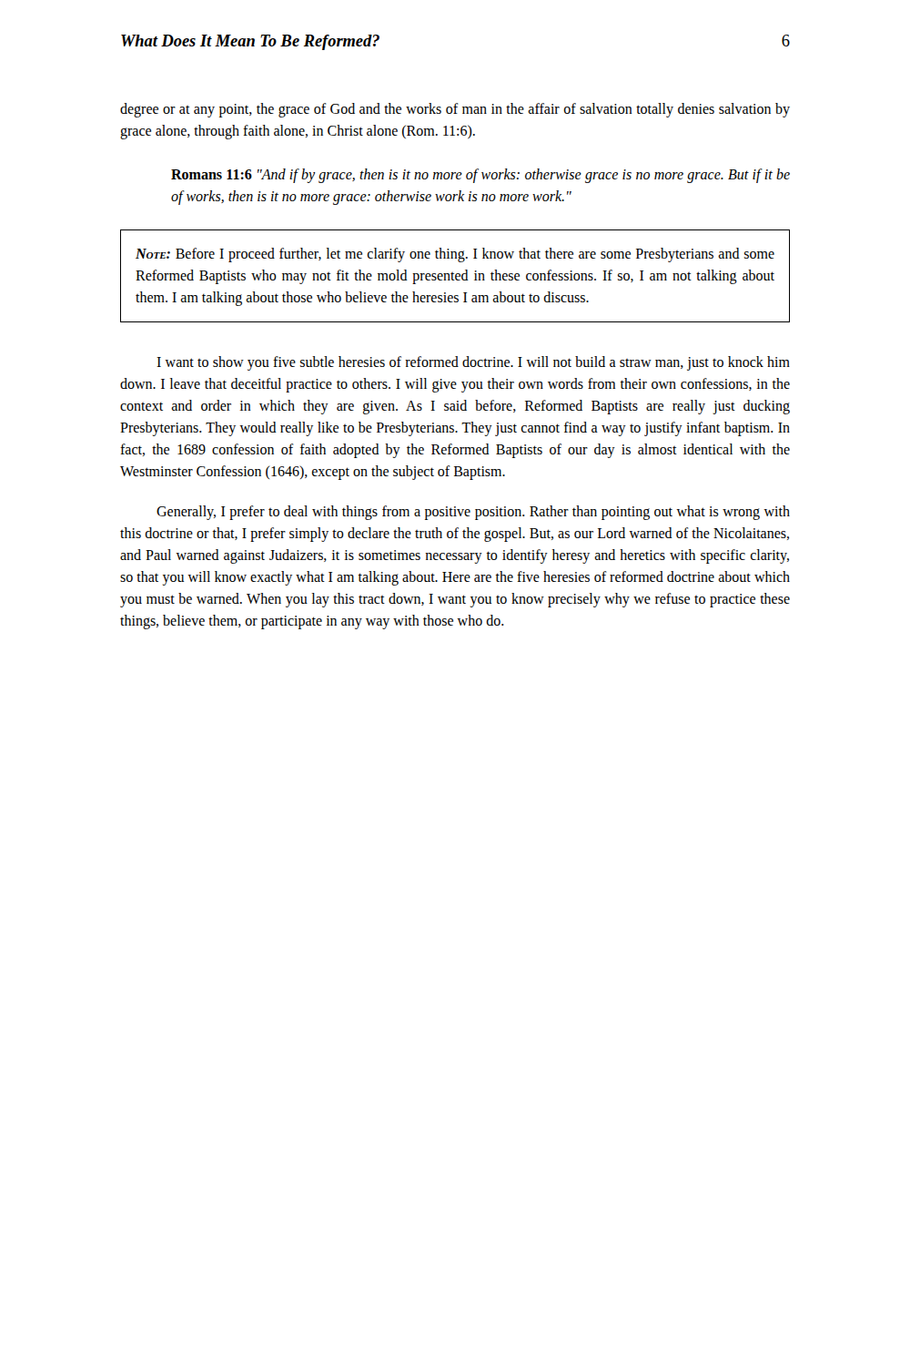What Does It Mean To Be Reformed? 6
degree or at any point, the grace of God and the works of man in the affair of salvation totally denies salvation by grace alone, through faith alone, in Christ alone (Rom. 11:6).
Romans 11:6 "And if by grace, then is it no more of works: otherwise grace is no more grace. But if it be of works, then is it no more grace: otherwise work is no more work."
Note: Before I proceed further, let me clarify one thing. I know that there are some Presbyterians and some Reformed Baptists who may not fit the mold presented in these confessions. If so, I am not talking about them. I am talking about those who believe the heresies I am about to discuss.
I want to show you five subtle heresies of reformed doctrine. I will not build a straw man, just to knock him down. I leave that deceitful practice to others. I will give you their own words from their own confessions, in the context and order in which they are given. As I said before, Reformed Baptists are really just ducking Presbyterians. They would really like to be Presbyterians. They just cannot find a way to justify infant baptism. In fact, the 1689 confession of faith adopted by the Reformed Baptists of our day is almost identical with the Westminster Confession (1646), except on the subject of Baptism.
Generally, I prefer to deal with things from a positive position. Rather than pointing out what is wrong with this doctrine or that, I prefer simply to declare the truth of the gospel. But, as our Lord warned of the Nicolaitanes, and Paul warned against Judaizers, it is sometimes necessary to identify heresy and heretics with specific clarity, so that you will know exactly what I am talking about. Here are the five heresies of reformed doctrine about which you must be warned. When you lay this tract down, I want you to know precisely why we refuse to practice these things, believe them, or participate in any way with those who do.